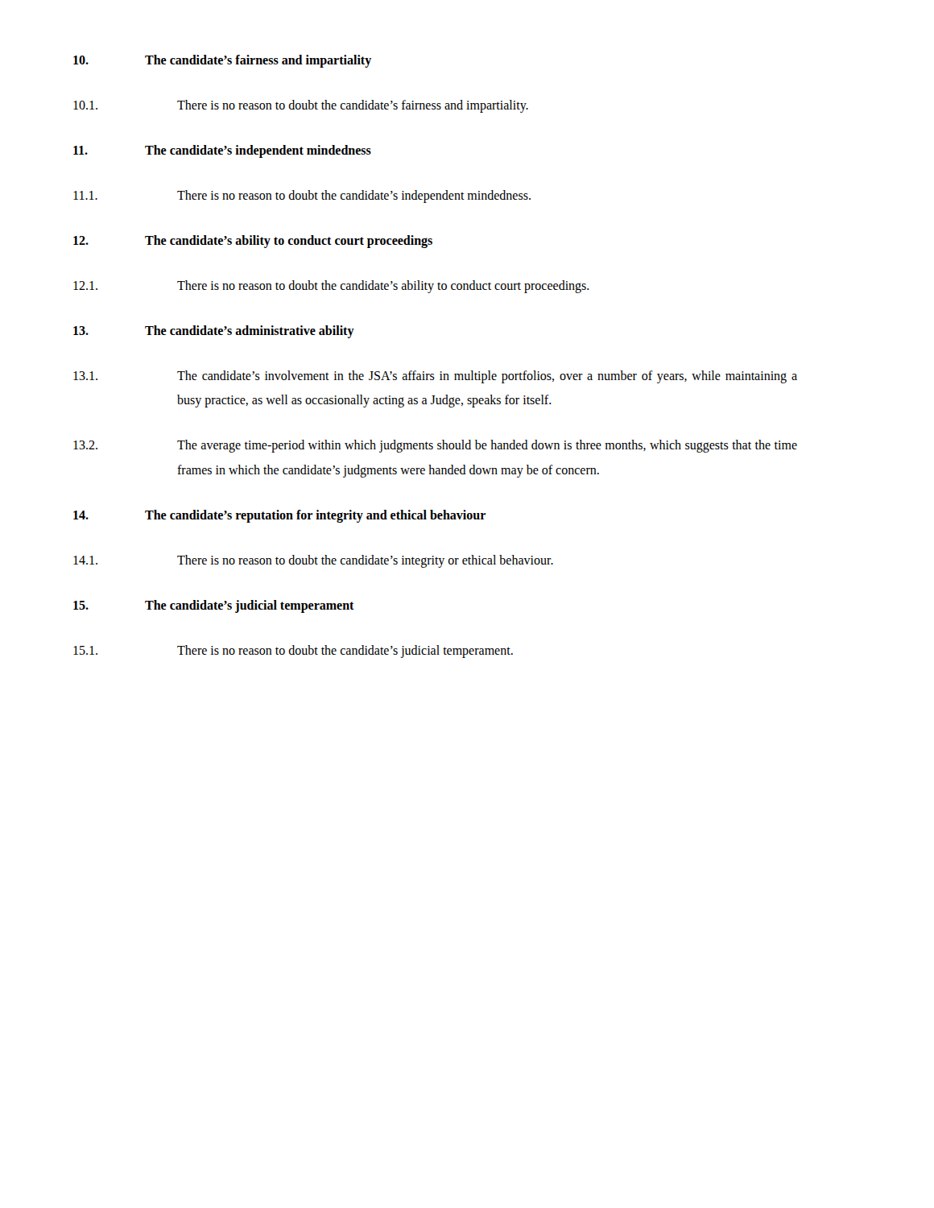10.
The candidate’s fairness and impartiality
10.1.
There is no reason to doubt the candidate’s fairness and impartiality.
11.
The candidate’s independent mindedness
11.1.
There is no reason to doubt the candidate’s independent mindedness.
12.
The candidate’s ability to conduct court proceedings
12.1.
There is no reason to doubt the candidate’s ability to conduct court proceedings.
13.
The candidate’s administrative ability
13.1.
The candidate’s involvement in the JSA’s affairs in multiple portfolios, over a number of years, while maintaining a busy practice, as well as occasionally acting as a Judge, speaks for itself.
13.2.
The average time-period within which judgments should be handed down is three months, which suggests that the time frames in which the candidate’s judgments were handed down may be of concern.
14.
The candidate’s reputation for integrity and ethical behaviour
14.1.
There is no reason to doubt the candidate’s integrity or ethical behaviour.
15.
The candidate’s judicial temperament
15.1.
There is no reason to doubt the candidate’s judicial temperament.